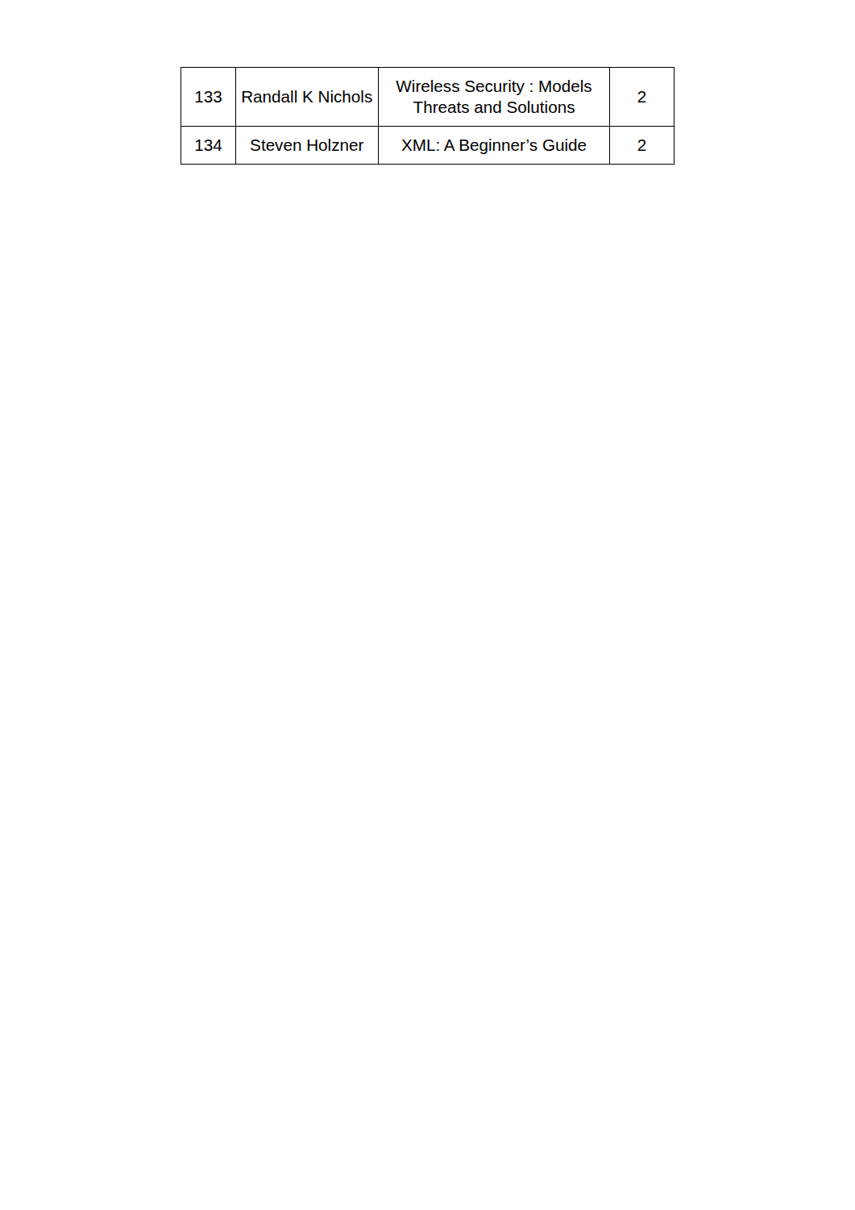| 133 | Randall K Nichols | Wireless Security : Models Threats and Solutions | 2 |
| 134 | Steven Holzner | XML: A Beginner’s Guide | 2 |